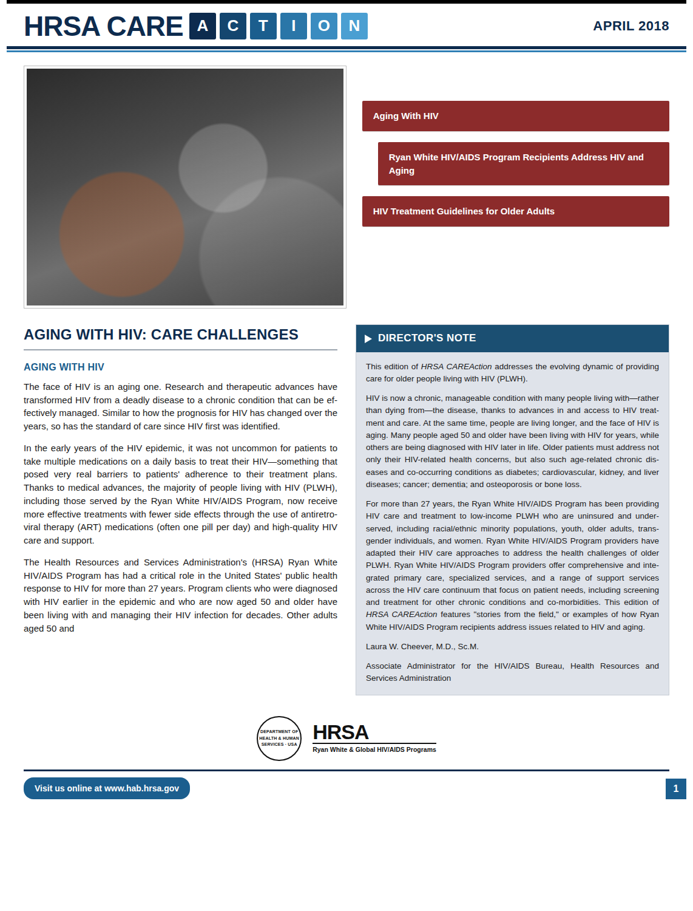HRSA CARE
A C T I O N
APRIL 2018
Aging With HIV
Ryan White HIV/AIDS Program Recipients Address HIV and Aging
HIV Treatment Guidelines for Older Adults
AGING WITH HIV: CARE CHALLENGES
AGING WITH HIV
The face of HIV is an aging one. Research and therapeutic advances have transformed HIV from a deadly disease to a chronic condition that can be effectively managed. Similar to how the prognosis for HIV has changed over the years, so has the standard of care since HIV first was identified.
In the early years of the HIV epidemic, it was not uncommon for patients to take multiple medications on a daily basis to treat their HIV—something that posed very real barriers to patients' adherence to their treatment plans. Thanks to medical advances, the majority of people living with HIV (PLWH), including those served by the Ryan White HIV/AIDS Program, now receive more effective treatments with fewer side effects through the use of antiretroviral therapy (ART) medications (often one pill per day) and high-quality HIV care and support.
The Health Resources and Services Administration's (HRSA) Ryan White HIV/AIDS Program has had a critical role in the United States' public health response to HIV for more than 27 years. Program clients who were diagnosed with HIV earlier in the epidemic and who are now aged 50 and older have been living with and managing their HIV infection for decades. Other adults aged 50 and
DIRECTOR'S NOTE
This edition of HRSA CAREAction addresses the evolving dynamic of providing care for older people living with HIV (PLWH).
HIV is now a chronic, manageable condition with many people living with—rather than dying from—the disease, thanks to advances in and access to HIV treatment and care. At the same time, people are living longer, and the face of HIV is aging. Many people aged 50 and older have been living with HIV for years, while others are being diagnosed with HIV later in life. Older patients must address not only their HIV-related health concerns, but also such age-related chronic diseases and co-occurring conditions as diabetes; cardiovascular, kidney, and liver diseases; cancer; dementia; and osteoporosis or bone loss.
For more than 27 years, the Ryan White HIV/AIDS Program has been providing HIV care and treatment to low-income PLWH who are uninsured and underserved, including racial/ethnic minority populations, youth, older adults, transgender individuals, and women. Ryan White HIV/AIDS Program providers have adapted their HIV care approaches to address the health challenges of older PLWH. Ryan White HIV/AIDS Program providers offer comprehensive and integrated primary care, specialized services, and a range of support services across the HIV care continuum that focus on patient needs, including screening and treatment for other chronic conditions and co-morbidities. This edition of HRSA CAREAction features "stories from the field," or examples of how Ryan White HIV/AIDS Program recipients address issues related to HIV and aging.
Laura W. Cheever, M.D., Sc.M.
Associate Administrator for the HIV/AIDS Bureau, Health Resources and Services Administration
DEPARTMENT OF HEALTH & HUMAN SERVICES · USA
HRSA
Ryan White & Global HIV/AIDS Programs
Visit us online at www.hab.hrsa.gov
1